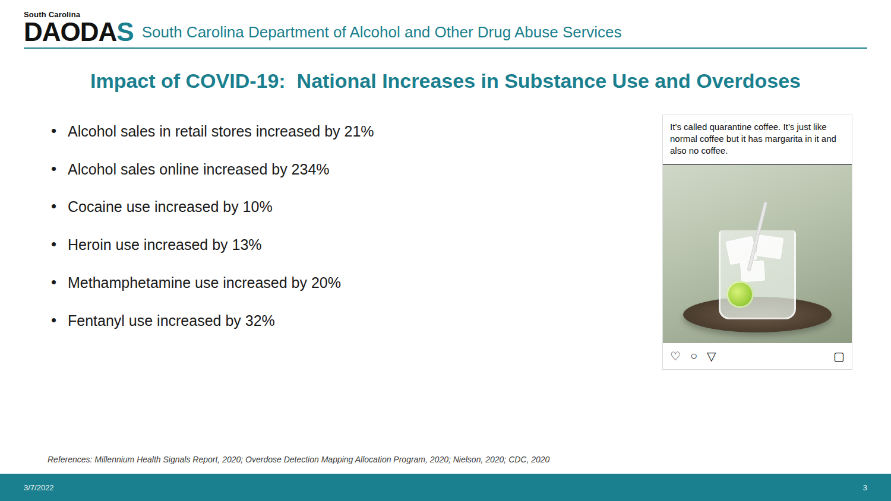South Carolina
DAODAS
South Carolina Department of Alcohol and Other Drug Abuse Services
Impact of COVID-19: National Increases in Substance Use and Overdoses
Alcohol sales in retail stores increased by 21%
Alcohol sales online increased by 234%
Cocaine use increased by 10%
Heroin use increased by 13%
Methamphetamine use increased by 20%
Fentanyl use increased by 32%
It’s called quarantine coffee. It’s just like normal coffee but it has margarita in it and also no coffee.
♡ ○ ▽ ▢
References: Millennium Health Signals Report, 2020; Overdose Detection Mapping Allocation Program, 2020; Nielson, 2020; CDC, 2020
3/7/2022 3